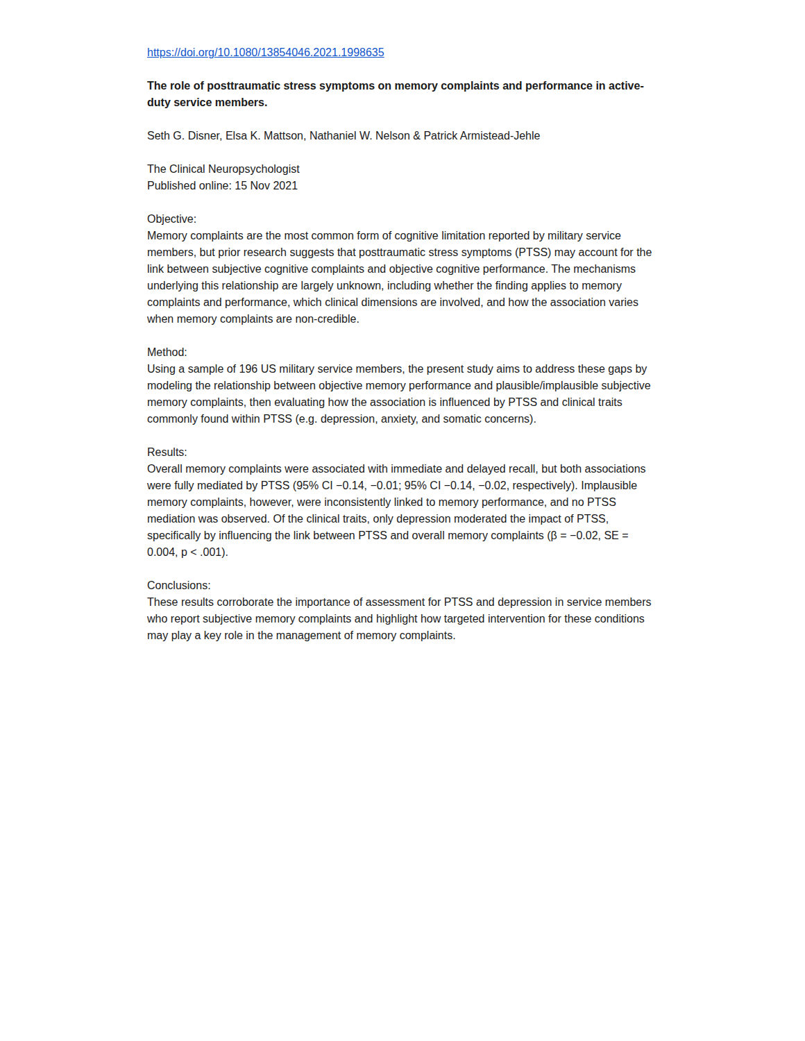https://doi.org/10.1080/13854046.2021.1998635
The role of posttraumatic stress symptoms on memory complaints and performance in active-duty service members.
Seth G. Disner, Elsa K. Mattson, Nathaniel W. Nelson & Patrick Armistead-Jehle
The Clinical Neuropsychologist
Published online: 15 Nov 2021
Objective:
Memory complaints are the most common form of cognitive limitation reported by military service members, but prior research suggests that posttraumatic stress symptoms (PTSS) may account for the link between subjective cognitive complaints and objective cognitive performance. The mechanisms underlying this relationship are largely unknown, including whether the finding applies to memory complaints and performance, which clinical dimensions are involved, and how the association varies when memory complaints are non-credible.
Method:
Using a sample of 196 US military service members, the present study aims to address these gaps by modeling the relationship between objective memory performance and plausible/implausible subjective memory complaints, then evaluating how the association is influenced by PTSS and clinical traits commonly found within PTSS (e.g. depression, anxiety, and somatic concerns).
Results:
Overall memory complaints were associated with immediate and delayed recall, but both associations were fully mediated by PTSS (95% CI −0.14, −0.01; 95% CI −0.14, −0.02, respectively). Implausible memory complaints, however, were inconsistently linked to memory performance, and no PTSS mediation was observed. Of the clinical traits, only depression moderated the impact of PTSS, specifically by influencing the link between PTSS and overall memory complaints (β = −0.02, SE = 0.004, p < .001).
Conclusions:
These results corroborate the importance of assessment for PTSS and depression in service members who report subjective memory complaints and highlight how targeted intervention for these conditions may play a key role in the management of memory complaints.